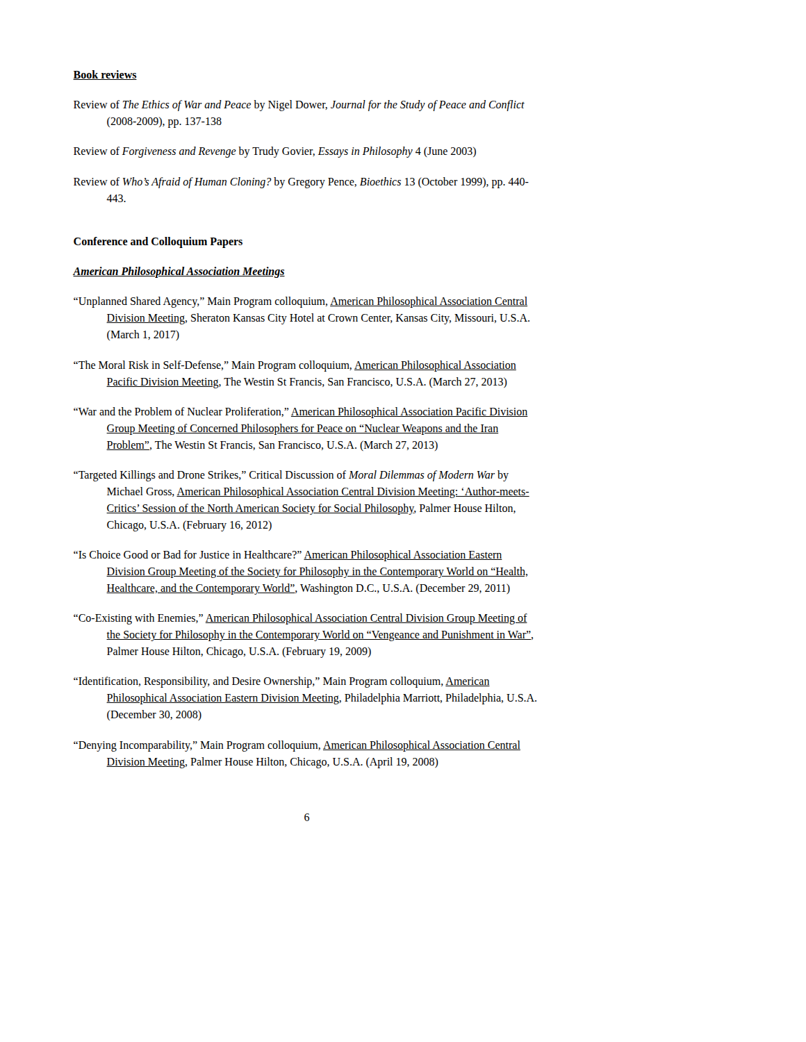Book reviews
Review of The Ethics of War and Peace by Nigel Dower, Journal for the Study of Peace and Conflict (2008-2009), pp. 137-138
Review of Forgiveness and Revenge by Trudy Govier, Essays in Philosophy 4 (June 2003)
Review of Who’s Afraid of Human Cloning? by Gregory Pence, Bioethics 13 (October 1999), pp. 440-443.
Conference and Colloquium Papers
American Philosophical Association Meetings
“Unplanned Shared Agency,” Main Program colloquium, American Philosophical Association Central Division Meeting, Sheraton Kansas City Hotel at Crown Center, Kansas City, Missouri, U.S.A. (March 1, 2017)
“The Moral Risk in Self-Defense,” Main Program colloquium, American Philosophical Association Pacific Division Meeting, The Westin St Francis, San Francisco, U.S.A. (March 27, 2013)
“War and the Problem of Nuclear Proliferation,” American Philosophical Association Pacific Division Group Meeting of Concerned Philosophers for Peace on “Nuclear Weapons and the Iran Problem”, The Westin St Francis, San Francisco, U.S.A. (March 27, 2013)
“Targeted Killings and Drone Strikes,” Critical Discussion of Moral Dilemmas of Modern War by Michael Gross, American Philosophical Association Central Division Meeting: ‘Author-meets-Critics’ Session of the North American Society for Social Philosophy, Palmer House Hilton, Chicago, U.S.A. (February 16, 2012)
“Is Choice Good or Bad for Justice in Healthcare?” American Philosophical Association Eastern Division Group Meeting of the Society for Philosophy in the Contemporary World on “Health, Healthcare, and the Contemporary World”, Washington D.C., U.S.A. (December 29, 2011)
“Co-Existing with Enemies,” American Philosophical Association Central Division Group Meeting of the Society for Philosophy in the Contemporary World on “Vengeance and Punishment in War”, Palmer House Hilton, Chicago, U.S.A. (February 19, 2009)
“Identification, Responsibility, and Desire Ownership,” Main Program colloquium, American Philosophical Association Eastern Division Meeting, Philadelphia Marriott, Philadelphia, U.S.A. (December 30, 2008)
“Denying Incomparability,” Main Program colloquium, American Philosophical Association Central Division Meeting, Palmer House Hilton, Chicago, U.S.A. (April 19, 2008)
6